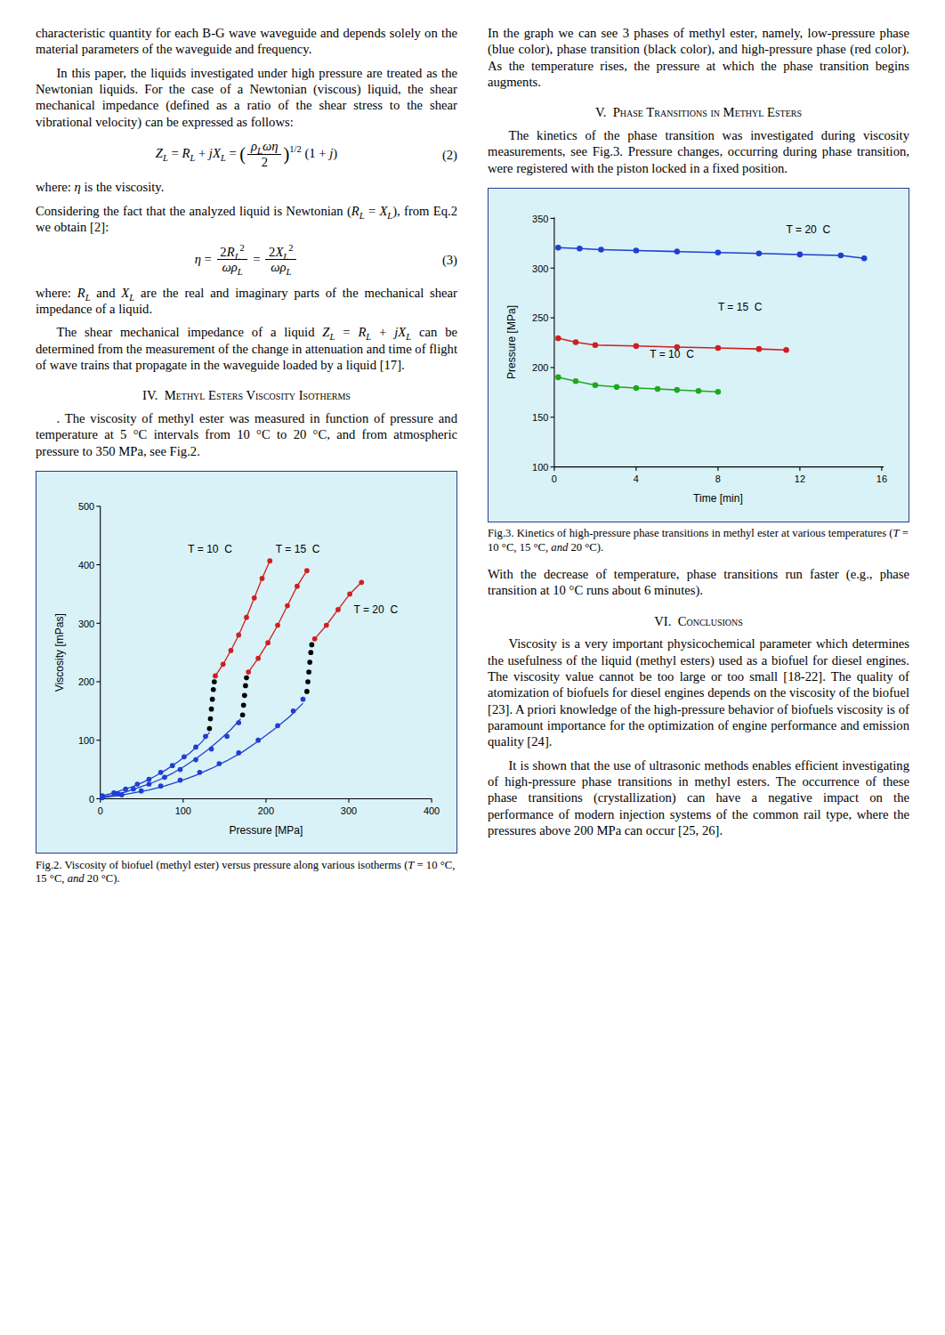characteristic quantity for each B-G wave waveguide and depends solely on the material parameters of the waveguide and frequency.
In this paper, the liquids investigated under high pressure are treated as the Newtonian liquids. For the case of a Newtonian (viscous) liquid, the shear mechanical impedance (defined as a ratio of the shear stress to the shear vibrational velocity) can be expressed as follows:
ZL = RL + jXL = (ρLωη 2)1/2 (1 + j) (2)
where: η is the viscosity.
Considering the fact that the analyzed liquid is Newtonian (RL = XL), from Eq.2 we obtain [2]:
η = 2RL2 ωρL = 2XL2 ωρL (3)
where: RL and XL are the real and imaginary parts of the mechanical shear impedance of a liquid.
The shear mechanical impedance of a liquid ZL = RL + jXL can be determined from the measurement of the change in attenuation and time of flight of wave trains that propagate in the waveguide loaded by a liquid [17].
IV. Methyl Esters Viscosity Isotherms
. The viscosity of methyl ester was measured in function of pressure and temperature at 5 °C intervals from 10 °C to 20 °C, and from atmospheric pressure to 350 MPa, see Fig.2.
0 100 200 300 400 500 0 100 200 300 400 Pressure [MPa] Viscosity [mPas] T = 10 C T = 15 C T = 20 C
Fig.2. Viscosity of biofuel (methyl ester) versus pressure along various isotherms (T = 10 °C, 15 °C, and 20 °C).
In the graph we can see 3 phases of methyl ester, namely, low-pressure phase (blue color), phase transition (black color), and high-pressure phase (red color). As the temperature rises, the pressure at which the phase transition begins augments.
V. Phase Transitions in Methyl Esters
The kinetics of the phase transition was investigated during viscosity measurements, see Fig.3. Pressure changes, occurring during phase transition, were registered with the piston locked in a fixed position.
100 150 200 250 300 350 0 4 8 12 16 Time [min] Pressure [MPa] T = 20 C T = 15 C T = 10 C
Fig.3. Kinetics of high-pressure phase transitions in methyl ester at various temperatures (T = 10 °C, 15 °C, and 20 °C).
With the decrease of temperature, phase transitions run faster (e.g., phase transition at 10 °C runs about 6 minutes).
VI. Conclusions
Viscosity is a very important physicochemical parameter which determines the usefulness of the liquid (methyl esters) used as a biofuel for diesel engines. The viscosity value cannot be too large or too small [18-22]. The quality of atomization of biofuels for diesel engines depends on the viscosity of the biofuel [23]. A priori knowledge of the high-pressure behavior of biofuels viscosity is of paramount importance for the optimization of engine performance and emission quality [24].
It is shown that the use of ultrasonic methods enables efficient investigating of high-pressure phase transitions in methyl esters. The occurrence of these phase transitions (crystallization) can have a negative impact on the performance of modern injection systems of the common rail type, where the pressures above 200 MPa can occur [25, 26].